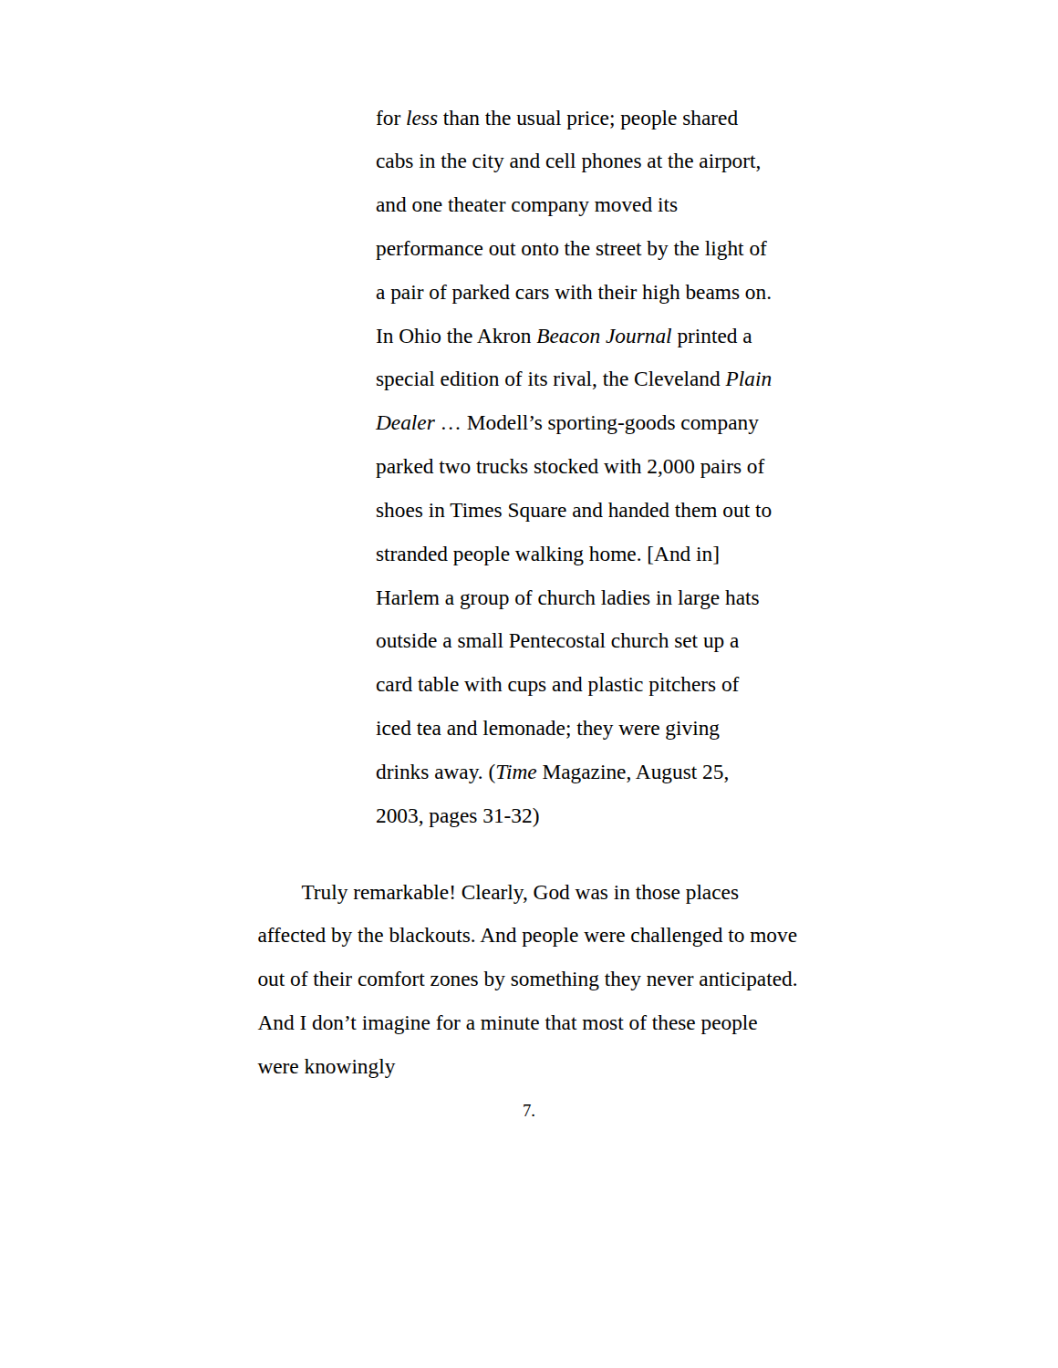for less than the usual price; people shared cabs in the city and cell phones at the airport, and one theater company moved its performance out onto the street by the light of a pair of parked cars with their high beams on. In Ohio the Akron Beacon Journal printed a special edition of its rival, the Cleveland Plain Dealer … Modell’s sporting-goods company parked two trucks stocked with 2,000 pairs of shoes in Times Square and handed them out to stranded people walking home. [And in] Harlem a group of church ladies in large hats outside a small Pentecostal church set up a card table with cups and plastic pitchers of iced tea and lemonade; they were giving drinks away. (Time Magazine, August 25, 2003, pages 31-32)
Truly remarkable! Clearly, God was in those places affected by the blackouts. And people were challenged to move out of their comfort zones by something they never anticipated. And I don’t imagine for a minute that most of these people were knowingly
7.